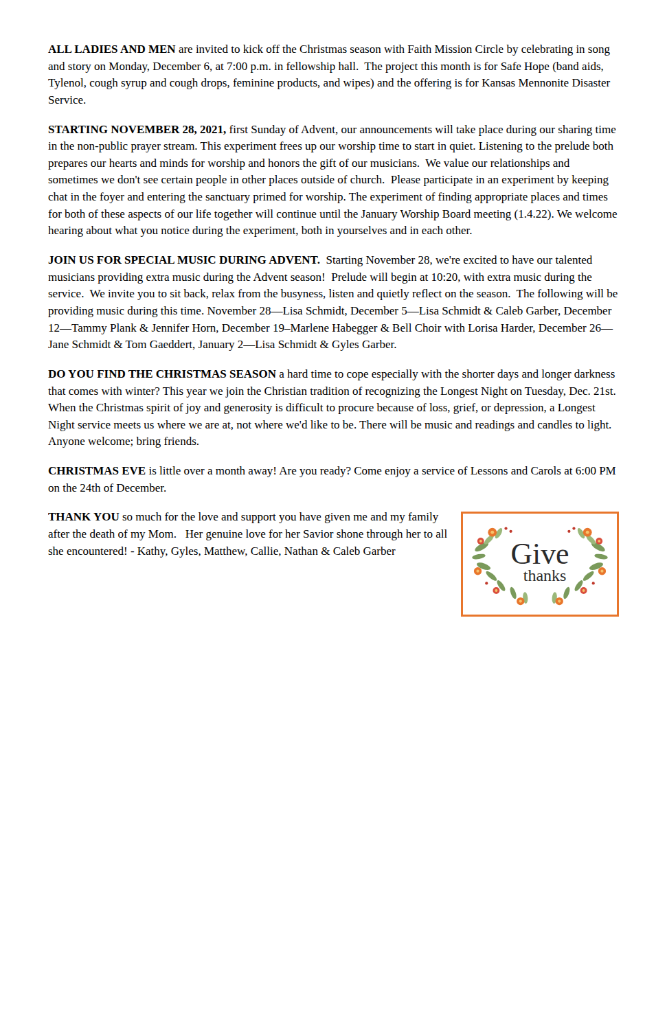ALL LADIES AND MEN are invited to kick off the Christmas season with Faith Mission Circle by celebrating in song and story on Monday, December 6, at 7:00 p.m. in fellowship hall. The project this month is for Safe Hope (band aids, Tylenol, cough syrup and cough drops, feminine products, and wipes) and the offering is for Kansas Mennonite Disaster Service.
STARTING NOVEMBER 28, 2021, first Sunday of Advent, our announcements will take place during our sharing time in the non-public prayer stream. This experiment frees up our worship time to start in quiet. Listening to the prelude both prepares our hearts and minds for worship and honors the gift of our musicians. We value our relationships and sometimes we don't see certain people in other places outside of church. Please participate in an experiment by keeping chat in the foyer and entering the sanctuary primed for worship. The experiment of finding appropriate places and times for both of these aspects of our life together will continue until the January Worship Board meeting (1.4.22). We welcome hearing about what you notice during the experiment, both in yourselves and in each other.
JOIN US FOR SPECIAL MUSIC DURING ADVENT. Starting November 28, we're excited to have our talented musicians providing extra music during the Advent season! Prelude will begin at 10:20, with extra music during the service. We invite you to sit back, relax from the busyness, listen and quietly reflect on the season. The following will be providing music during this time. November 28—Lisa Schmidt, December 5—Lisa Schmidt & Caleb Garber, December 12—Tammy Plank & Jennifer Horn, December 19–Marlene Habegger & Bell Choir with Lorisa Harder, December 26—Jane Schmidt & Tom Gaeddert, January 2—Lisa Schmidt & Gyles Garber.
DO YOU FIND THE CHRISTMAS SEASON a hard time to cope especially with the shorter days and longer darkness that comes with winter? This year we join the Christian tradition of recognizing the Longest Night on Tuesday, Dec. 21st. When the Christmas spirit of joy and generosity is difficult to procure because of loss, grief, or depression, a Longest Night service meets us where we are at, not where we'd like to be. There will be music and readings and candles to light. Anyone welcome; bring friends.
CHRISTMAS EVE is little over a month away! Are you ready? Come enjoy a service of Lessons and Carols at 6:00 PM on the 24th of December.
Give thanks
THANK YOU so much for the love and support you have given me and my family after the death of my Mom. Her genuine love for her Savior shone through her to all she encountered! - Kathy, Gyles, Matthew, Callie, Nathan & Caleb Garber